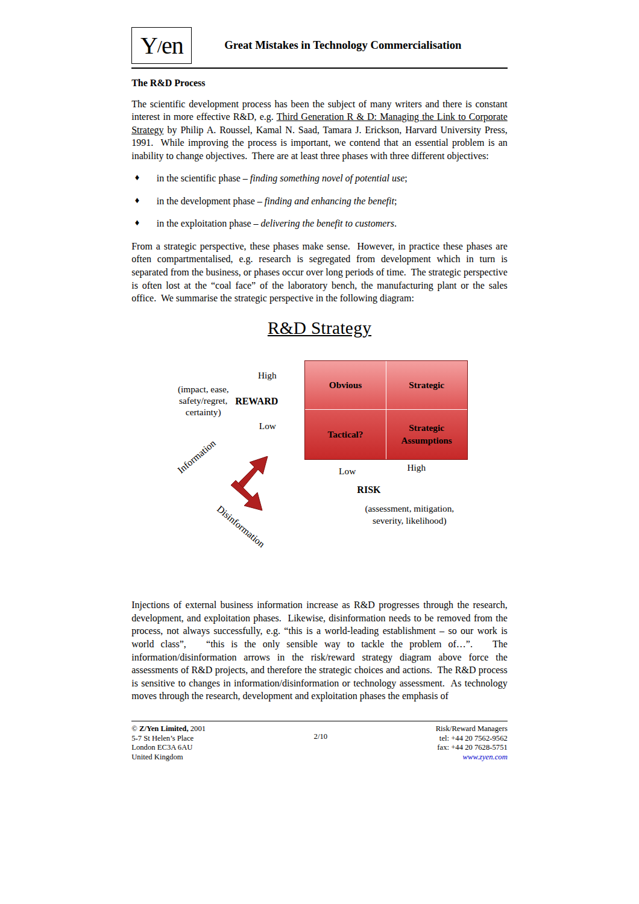Y/en
Great Mistakes in Technology Commercialisation
The R&D Process
The scientific development process has been the subject of many writers and there is constant interest in more effective R&D, e.g. Third Generation R & D: Managing the Link to Corporate Strategy by Philip A. Roussel, Kamal N. Saad, Tamara J. Erickson, Harvard University Press, 1991. While improving the process is important, we contend that an essential problem is an inability to change objectives. There are at least three phases with three different objectives:
in the scientific phase – finding something novel of potential use;
in the development phase – finding and enhancing the benefit;
in the exploitation phase – delivering the benefit to customers.
From a strategic perspective, these phases make sense. However, in practice these phases are often compartmentalised, e.g. research is segregated from development which in turn is separated from the business, or phases occur over long periods of time. The strategic perspective is often lost at the “coal face” of the laboratory bench, the manufacturing plant or the sales office. We summarise the strategic perspective in the following diagram:
R&D Strategy
Obvious
Strategic
Tactical?
Strategic
Assumptions
High
REWARD
Low
(impact, ease,
safety/regret,
certainty)
Low
High
RISK
(assessment, mitigation,
severity, likelihood)
Information
Disinformation
Injections of external business information increase as R&D progresses through the research, development, and exploitation phases. Likewise, disinformation needs to be removed from the process, not always successfully, e.g. “this is a world-leading establishment – so our work is world class”, “this is the only sensible way to tackle the problem of…”. The information/disinformation arrows in the risk/reward strategy diagram above force the assessments of R&D projects, and therefore the strategic choices and actions. The R&D process is sensitive to changes in information/disinformation or technology assessment. As technology moves through the research, development and exploitation phases the emphasis of
© Z/Yen Limited, 2001
5-7 St Helen’s Place
London EC3A 6AU
United Kingdom
2/10
Risk/Reward Managers
tel: +44 20 7562-9562
fax: +44 20 7628-5751
www.zyen.com